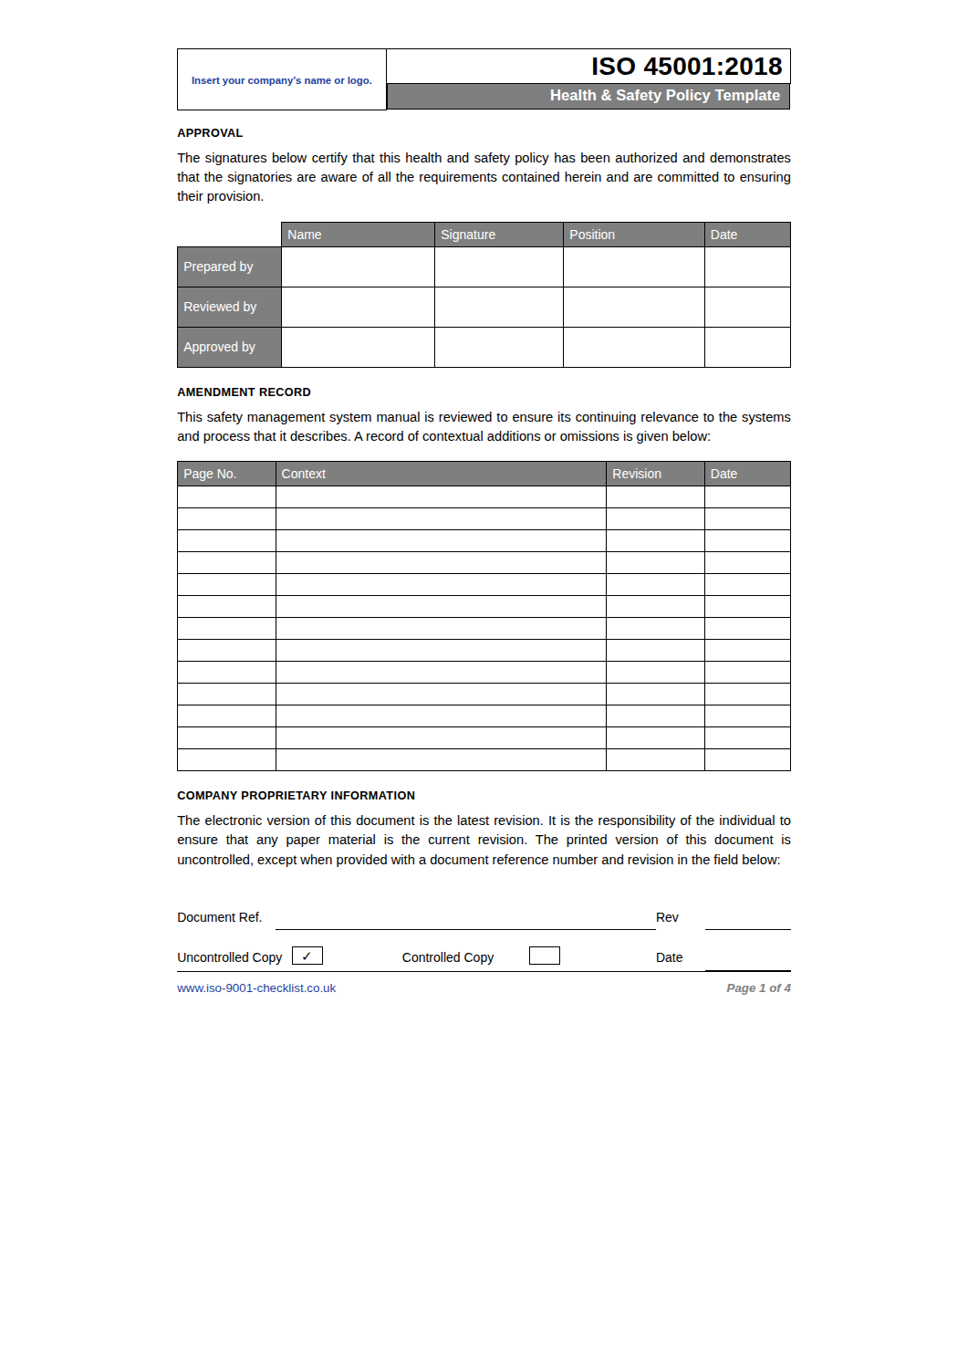| Insert your company’s name or logo. | ISO 45001:2018 |
| Health & Safety Policy Template |
Approval
The signatures below certify that this health and safety policy has been authorized and demonstrates that the signatories are aware of all the requirements contained herein and are committed to ensuring their provision.
| | Name | Signature | Position | Date |
| --- | --- | --- | --- | --- |
| Prepared by | | | | |
| Reviewed by | | | | |
| Approved by | | | | |
Amendment Record
This safety management system manual is reviewed to ensure its continuing relevance to the systems and process that it describes. A record of contextual additions or omissions is given below:
| Page No. | Context | Revision | Date |
| --- | --- | --- | --- |
Company Proprietary Information
The electronic version of this document is the latest revision. It is the responsibility of the individual to ensure that any paper material is the current revision. The printed version of this document is uncontrolled, except when provided with a document reference number and revision in the field below:
| Document Ref. | | Rev | |
| Uncontrolled Copy | ✓ | Controlled Copy | | Date | |
www.iso-9001-checklist.co.uk Page 1 of 4